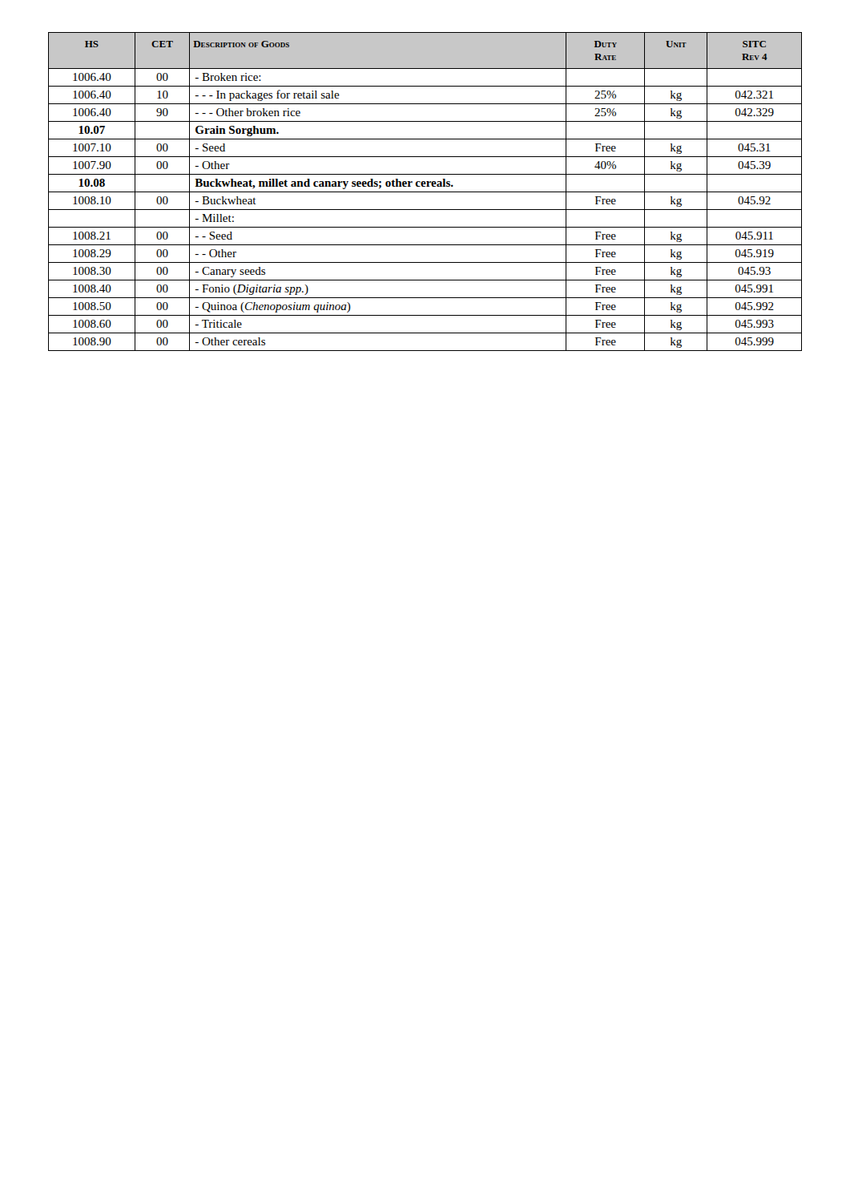| HS | CET | Description of Goods | Duty Rate | Unit | SITC Rev 4 |
| --- | --- | --- | --- | --- | --- |
| 1006.40 | 00 | - Broken rice: | | | |
| 1006.40 | 10 | - - - In packages for retail sale | 25% | kg | 042.321 |
| 1006.40 | 90 | - - - Other broken rice | 25% | kg | 042.329 |
| 10.07 | | Grain Sorghum. | | | |
| 1007.10 | 00 | - Seed | Free | kg | 045.31 |
| 1007.90 | 00 | - Other | 40% | kg | 045.39 |
| 10.08 | | Buckwheat, millet and canary seeds; other cereals. | | | |
| 1008.10 | 00 | - Buckwheat | Free | kg | 045.92 |
| | | - Millet: | | | |
| 1008.21 | 00 | - - Seed | Free | kg | 045.911 |
| 1008.29 | 00 | - - Other | Free | kg | 045.919 |
| 1008.30 | 00 | - Canary seeds | Free | kg | 045.93 |
| 1008.40 | 00 | - Fonio ( Digitaria spp. ) | Free | kg | 045.991 |
| 1008.50 | 00 | - Quinoa ( Chenoposium quinoa ) | Free | kg | 045.992 |
| 1008.60 | 00 | - Triticale | Free | kg | 045.993 |
| 1008.90 | 00 | - Other cereals | Free | kg | 045.999 |